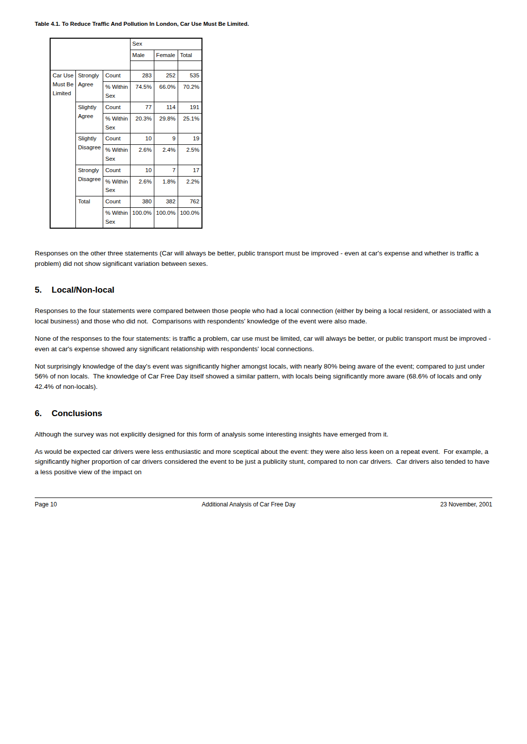Table 4.1. To Reduce Traffic And Pollution In London, Car Use Must Be Limited.
| | Sex |
| | Male | Female | Total |
| Car Use Must Be Limited | Strongly Agree | Count | 283 | 252 | 535 |
| % Within Sex | 74.5% | 66.0% | 70.2% |
| Slightly Agree | Count | 77 | 114 | 191 |
| % Within Sex | 20.3% | 29.8% | 25.1% |
| Slightly Disagree | Count | 10 | 9 | 19 |
| % Within Sex | 2.6% | 2.4% | 2.5% |
| Strongly Disagree | Count | 10 | 7 | 17 |
| % Within Sex | 2.6% | 1.8% | 2.2% |
| Total | Count | 380 | 382 | 762 |
| % Within Sex | 100.0% | 100.0% | 100.0% |
Responses on the other three statements (Car will always be better, public transport must be improved - even at car's expense and whether is traffic a problem) did not show significant variation between sexes.
5. Local/Non-local
Responses to the four statements were compared between those people who had a local connection (either by being a local resident, or associated with a local business) and those who did not. Comparisons with respondents' knowledge of the event were also made.
None of the responses to the four statements: is traffic a problem, car use must be limited, car will always be better, or public transport must be improved - even at car's expense showed any significant relationship with respondents' local connections.
Not surprisingly knowledge of the day's event was significantly higher amongst locals, with nearly 80% being aware of the event; compared to just under 56% of non locals. The knowledge of Car Free Day itself showed a similar pattern, with locals being significantly more aware (68.6% of locals and only 42.4% of non-locals).
6. Conclusions
Although the survey was not explicitly designed for this form of analysis some interesting insights have emerged from it.
As would be expected car drivers were less enthusiastic and more sceptical about the event: they were also less keen on a repeat event. For example, a significantly higher proportion of car drivers considered the event to be just a publicity stunt, compared to non car drivers. Car drivers also tended to have a less positive view of the impact on
Page 10 Additional Analysis of Car Free Day 23 November, 2001